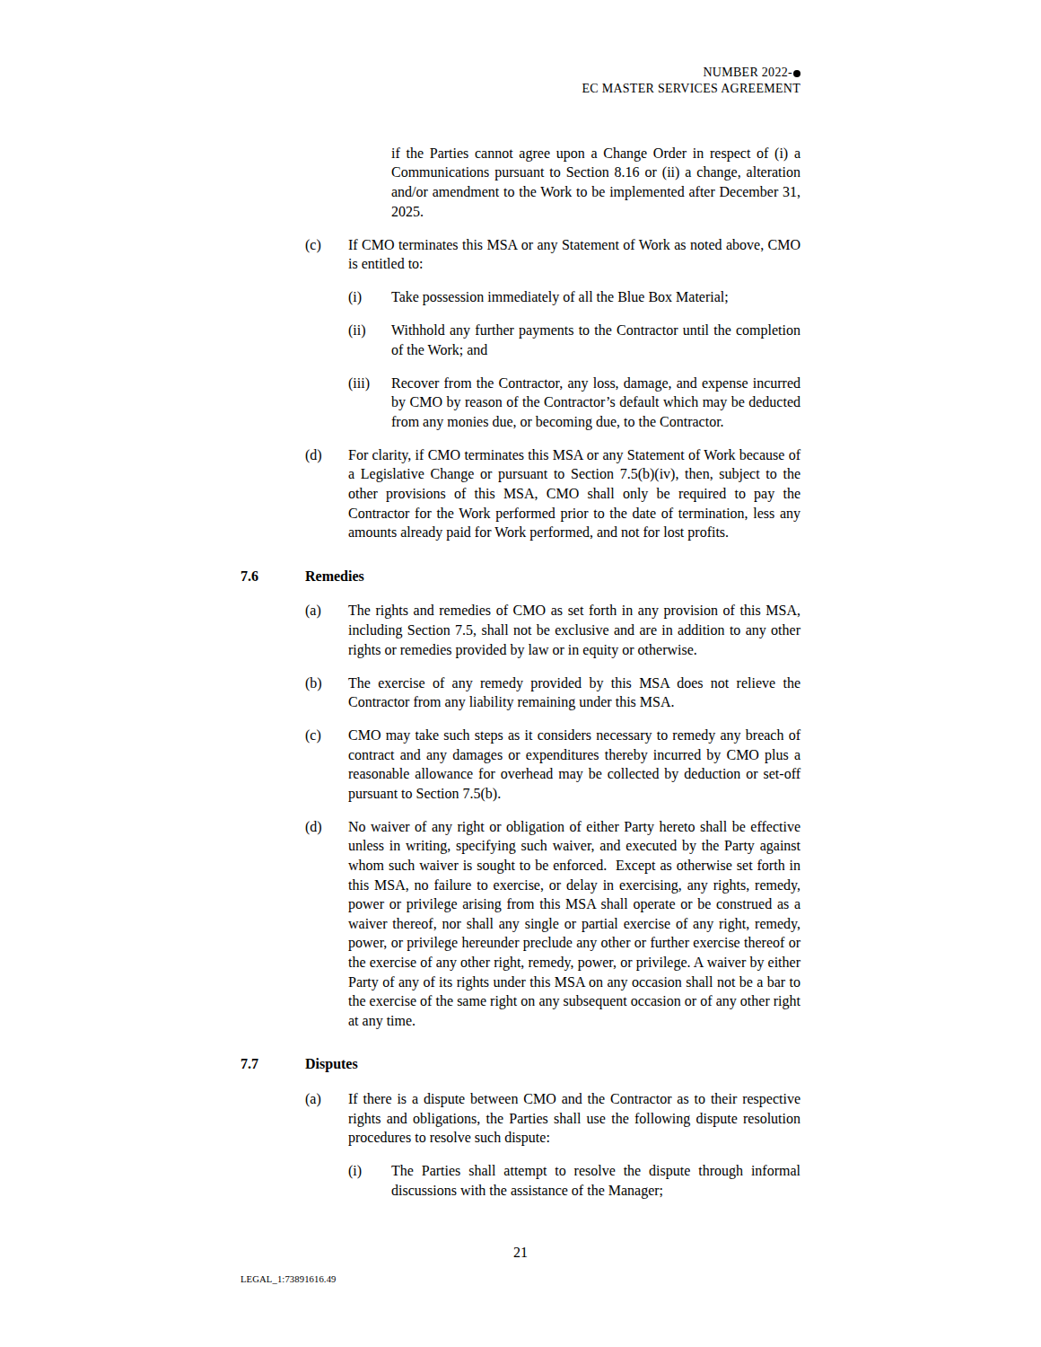NUMBER 2022-
EC MASTER SERVICES AGREEMENT
if the Parties cannot agree upon a Change Order in respect of (i) a Communications pursuant to Section 8.16 or (ii) a change, alteration and/or amendment to the Work to be implemented after December 31, 2025.
(c)
If CMO terminates this MSA or any Statement of Work as noted above, CMO is entitled to:
(i)
Take possession immediately of all the Blue Box Material;
(ii)
Withhold any further payments to the Contractor until the completion of the Work; and
(iii)
Recover from the Contractor, any loss, damage, and expense incurred by CMO by reason of the Contractor’s default which may be deducted from any monies due, or becoming due, to the Contractor.
(d)
For clarity, if CMO terminates this MSA or any Statement of Work because of a Legislative Change or pursuant to Section 7.5(b)(iv), then, subject to the other provisions of this MSA, CMO shall only be required to pay the Contractor for the Work performed prior to the date of termination, less any amounts already paid for Work performed, and not for lost profits.
7.6
Remedies
(a)
The rights and remedies of CMO as set forth in any provision of this MSA, including Section 7.5, shall not be exclusive and are in addition to any other rights or remedies provided by law or in equity or otherwise.
(b)
The exercise of any remedy provided by this MSA does not relieve the Contractor from any liability remaining under this MSA.
(c)
CMO may take such steps as it considers necessary to remedy any breach of contract and any damages or expenditures thereby incurred by CMO plus a reasonable allowance for overhead may be collected by deduction or set-off pursuant to Section 7.5(b).
(d)
No waiver of any right or obligation of either Party hereto shall be effective unless in writing, specifying such waiver, and executed by the Party against whom such waiver is sought to be enforced. Except as otherwise set forth in this MSA, no failure to exercise, or delay in exercising, any rights, remedy, power or privilege arising from this MSA shall operate or be construed as a waiver thereof, nor shall any single or partial exercise of any right, remedy, power, or privilege hereunder preclude any other or further exercise thereof or the exercise of any other right, remedy, power, or privilege. A waiver by either Party of any of its rights under this MSA on any occasion shall not be a bar to the exercise of the same right on any subsequent occasion or of any other right at any time.
7.7
Disputes
(a)
If there is a dispute between CMO and the Contractor as to their respective rights and obligations, the Parties shall use the following dispute resolution procedures to resolve such dispute:
(i)
The Parties shall attempt to resolve the dispute through informal discussions with the assistance of the Manager;
21
LEGAL_1:73891616.49